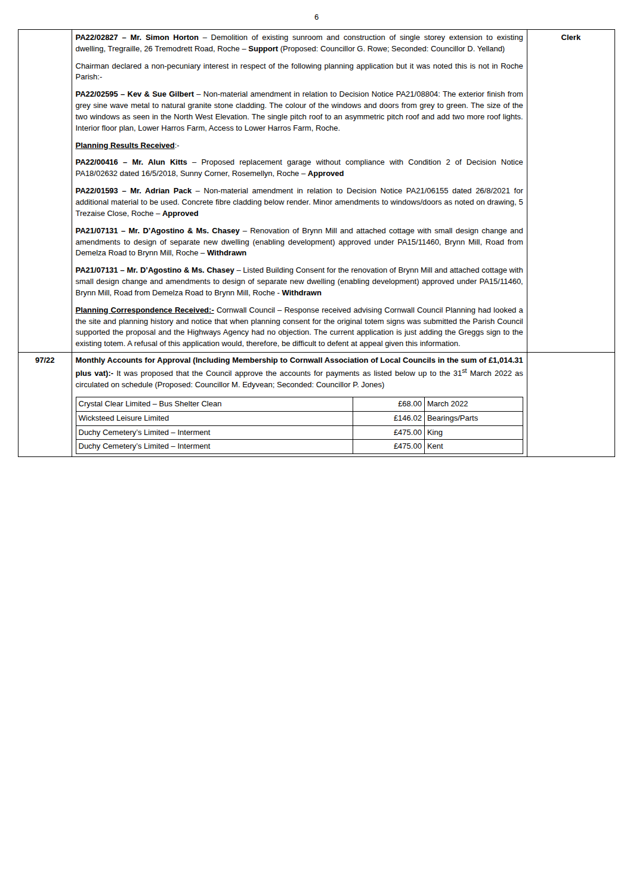6
| | PA22/02827 – Mr. Simon Horton – Demolition of existing sunroom and construction of single storey extension to existing dwelling, Tregraille, 26 Tremodrett Road, Roche – Support (Proposed: Councillor G. Rowe; Seconded: Councillor D. Yelland) Chairman declared a non-pecuniary interest in respect of the following planning application but it was noted this is not in Roche Parish:- PA22/02595 – Kev & Sue Gilbert – Non-material amendment in relation to Decision Notice PA21/08804: The exterior finish from grey sine wave metal to natural granite stone cladding. The colour of the windows and doors from grey to green. The size of the two windows as seen in the North West Elevation. The single pitch roof to an asymmetric pitch roof and add two more roof lights. Interior floor plan, Lower Harros Farm, Access to Lower Harros Farm, Roche. Planning Results Received :- PA22/00416 – Mr. Alun Kitts – Proposed replacement garage without compliance with Condition 2 of Decision Notice PA18/02632 dated 16/5/2018, Sunny Corner, Rosemellyn, Roche – Approved PA22/01593 – Mr. Adrian Pack – Non-material amendment in relation to Decision Notice PA21/06155 dated 26/8/2021 for additional material to be used. Concrete fibre cladding below render. Minor amendments to windows/doors as noted on drawing, 5 Trezaise Close, Roche – Approved PA21/07131 – Mr. D’Agostino & Ms. Chasey – Renovation of Brynn Mill and attached cottage with small design change and amendments to design of separate new dwelling (enabling development) approved under PA15/11460, Brynn Mill, Road from Demelza Road to Brynn Mill, Roche – Withdrawn PA21/07131 – Mr. D’Agostino & Ms. Chasey – Listed Building Consent for the renovation of Brynn Mill and attached cottage with small design change and amendments to design of separate new dwelling (enabling development) approved under PA15/11460, Brynn Mill, Road from Demelza Road to Brynn Mill, Roche - Withdrawn Planning Correspondence Received:- Cornwall Council – Response received advising Cornwall Council Planning had looked a the site and planning history and notice that when planning consent for the original totem signs was submitted the Parish Council supported the proposal and the Highways Agency had no objection. The current application is just adding the Greggs sign to the existing totem. A refusal of this application would, therefore, be difficult to defent at appeal given this information. | Clerk |
| 97/22 | Monthly Accounts for Approval (Including Membership to Cornwall Association of Local Councils in the sum of £1,014.31 plus vat):- It was proposed that the Council approve the accounts for payments as listed below up to the 31 st March 2022 as circulated on schedule (Proposed: Councillor M. Edyvean; Seconded: Councillor P. Jones) / Crystal Clear Limited – Bus Shelter Clean / £68.00 / March 2022 / / Wicksteed Leisure Limited / £146.02 / Bearings/Parts / / Duchy Cemetery’s Limited – Interment / £475.00 / King / / Duchy Cemetery’s Limited – Interment / £475.00 / Kent / | |